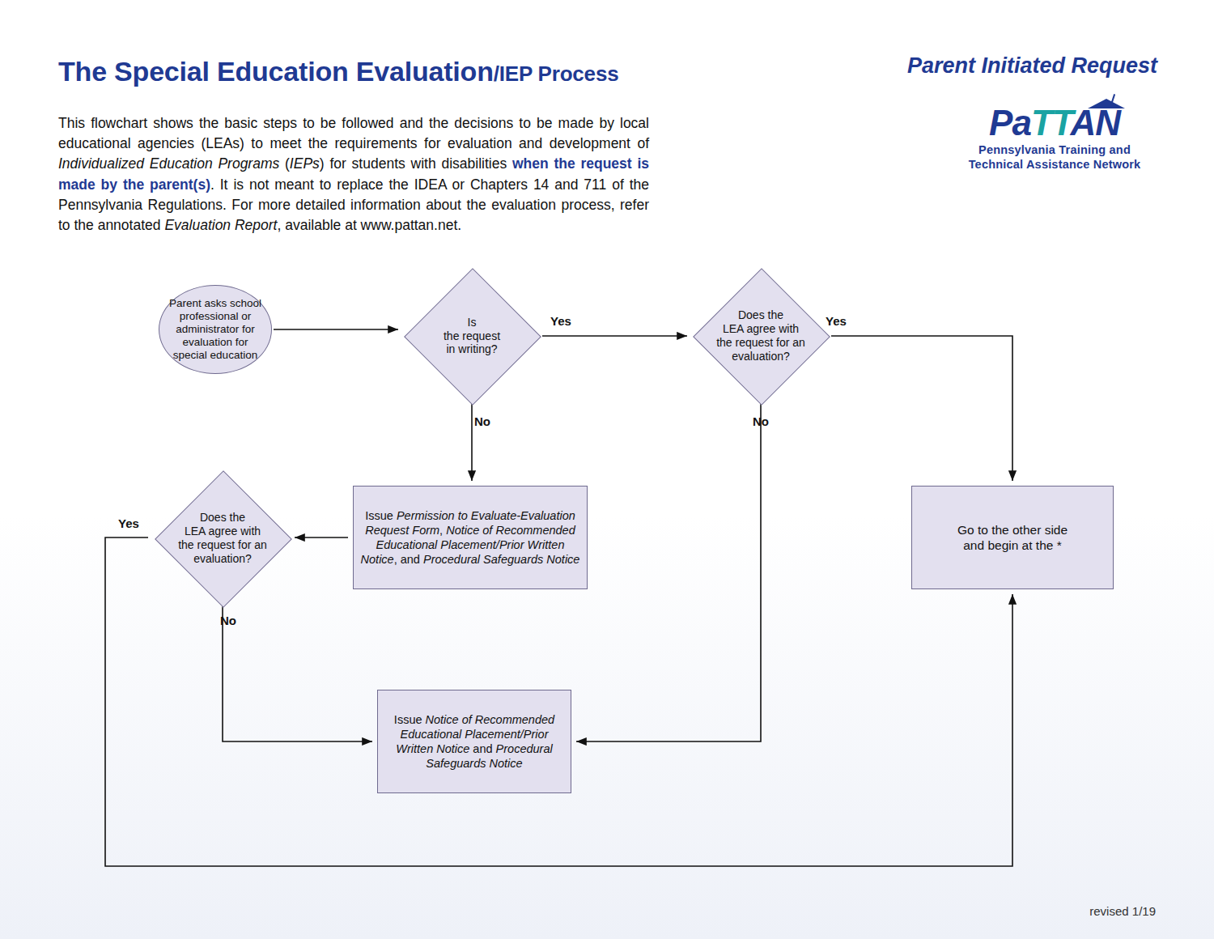The Special Education Evaluation/IEP Process
Parent Initiated Request
PaTTAN
Pennsylvania Training and
Technical Assistance Network
This flowchart shows the basic steps to be followed and the decisions to be made by local educational agencies (LEAs) to meet the requirements for evaluation and development of Individualized Education Programs (IEPs) for students with disabilities when the request is made by the parent(s). It is not meant to replace the IDEA or Chapters 14 and 711 of the Pennsylvania Regulations. For more detailed information about the evaluation process, refer to the annotated Evaluation Report, available at www.pattan.net.
Parent asks school professional or administrator for evaluation for special education
Is
the request
in writing?
Does the
LEA agree with
the request for an
evaluation?
Does the
LEA agree with
the request for an
evaluation?
Issue Permission to Evaluate-Evaluation Request Form, Notice of Recommended Educational Placement/Prior Written Notice, and Procedural Safeguards Notice
Issue Notice of Recommended Educational Placement/Prior Written Notice and Procedural Safeguards Notice
Go to the other side
and begin at the *
Yes
No
Yes
No
Yes
No
revised 1/19